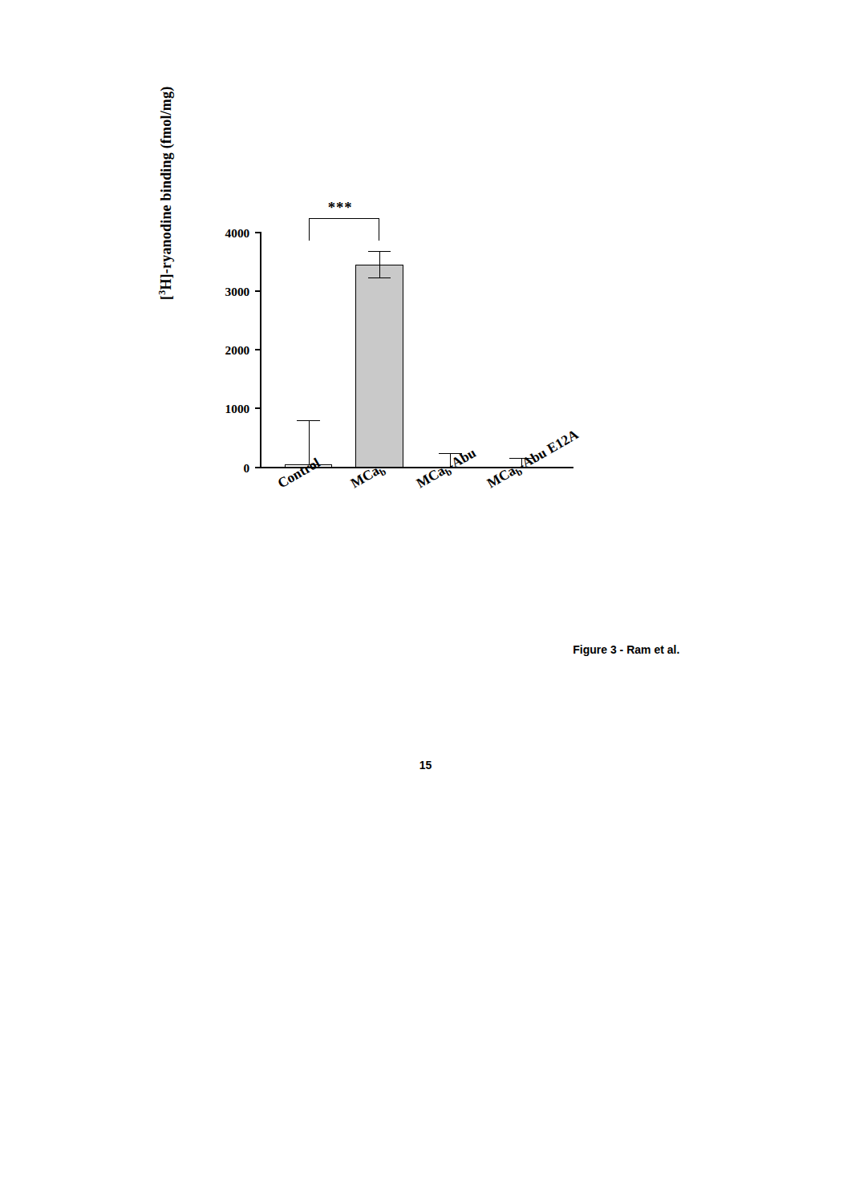[3H]-ryanodine binding (fmol/mg)
0
1000
2000
3000
4000
***
Control
MCab
MCab-Abu
MCab-Abu E12A
Figure 3 - Ram et al.
15